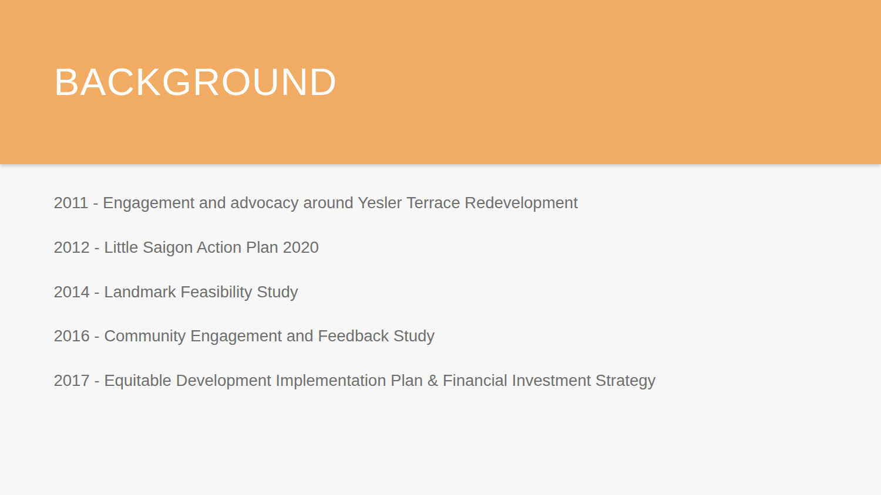BACKGROUND
2011 - Engagement and advocacy around Yesler Terrace Redevelopment
2012 - Little Saigon Action Plan 2020
2014 - Landmark Feasibility Study
2016 - Community Engagement and Feedback Study
2017 - Equitable Development Implementation Plan & Financial Investment Strategy